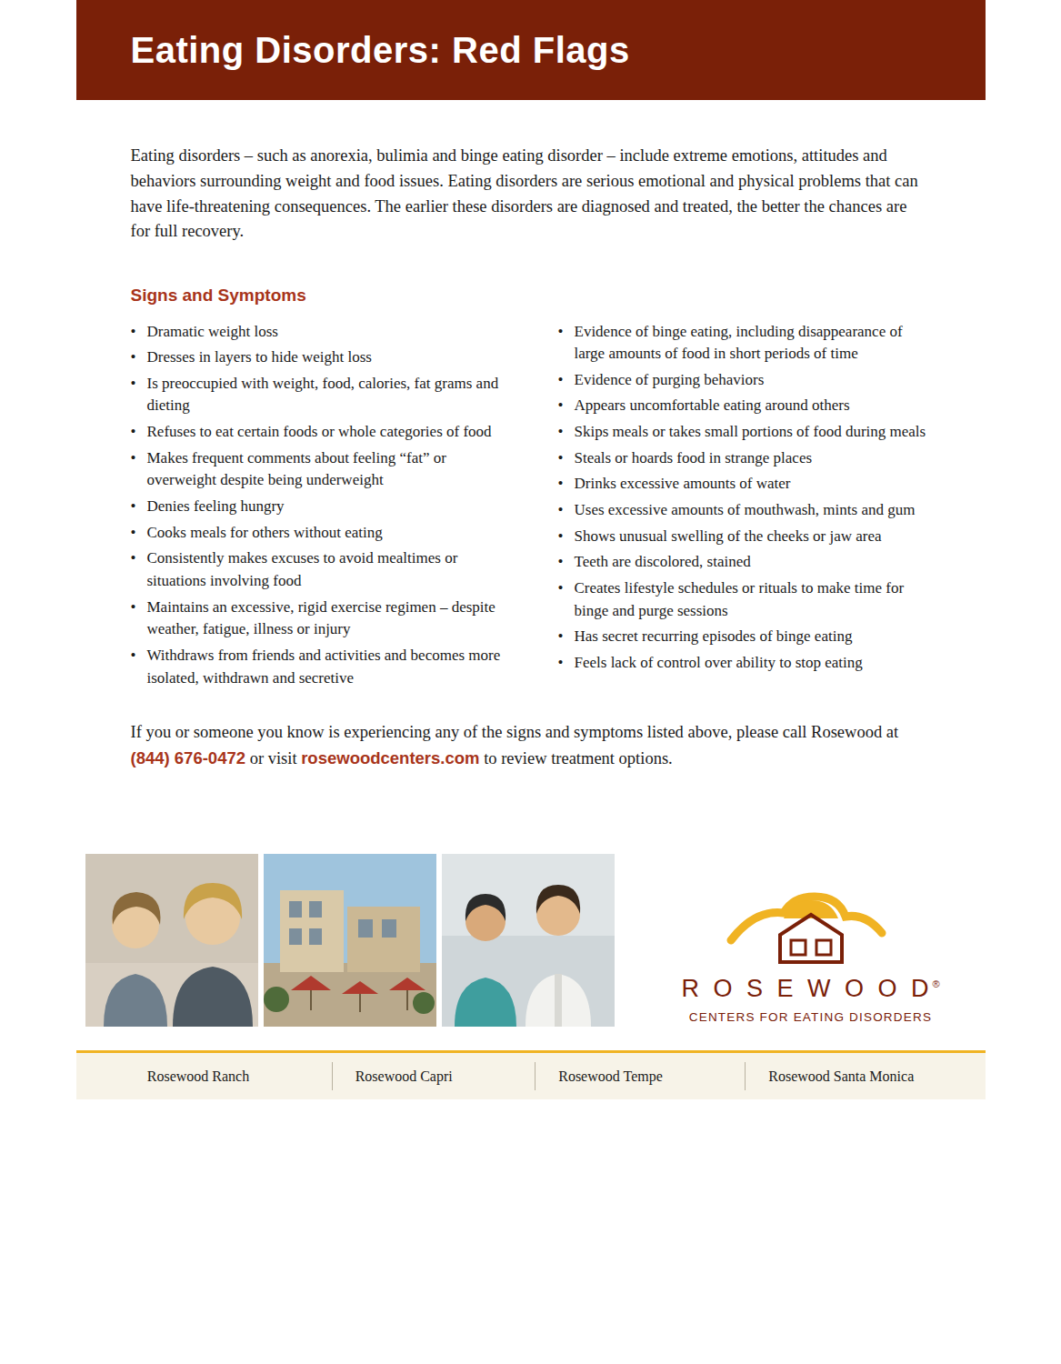Eating Disorders: Red Flags
Eating disorders – such as anorexia, bulimia and binge eating disorder – include extreme emotions, attitudes and behaviors surrounding weight and food issues. Eating disorders are serious emotional and physical problems that can have life-threatening consequences. The earlier these disorders are diagnosed and treated, the better the chances are for full recovery.
Signs and Symptoms
Dramatic weight loss
Dresses in layers to hide weight loss
Is preoccupied with weight, food, calories, fat grams and dieting
Refuses to eat certain foods or whole categories of food
Makes frequent comments about feeling “fat” or overweight despite being underweight
Denies feeling hungry
Cooks meals for others without eating
Consistently makes excuses to avoid mealtimes or situations involving food
Maintains an excessive, rigid exercise regimen – despite weather, fatigue, illness or injury
Withdraws from friends and activities and becomes more isolated, withdrawn and secretive
Evidence of binge eating, including disappearance of large amounts of food in short periods of time
Evidence of purging behaviors
Appears uncomfortable eating around others
Skips meals or takes small portions of food during meals
Steals or hoards food in strange places
Drinks excessive amounts of water
Uses excessive amounts of mouthwash, mints and gum
Shows unusual swelling of the cheeks or jaw area
Teeth are discolored, stained
Creates lifestyle schedules or rituals to make time for binge and purge sessions
Has secret recurring episodes of binge eating
Feels lack of control over ability to stop eating
If you or someone you know is experiencing any of the signs and symptoms listed above, please call Rosewood at (844) 676-0472 or visit rosewoodcenters.com to review treatment options.
R O S E W O O D®
CENTERS FOR EATING DISORDERS
Rosewood Ranch Rosewood Capri Rosewood Tempe Rosewood Santa Monica